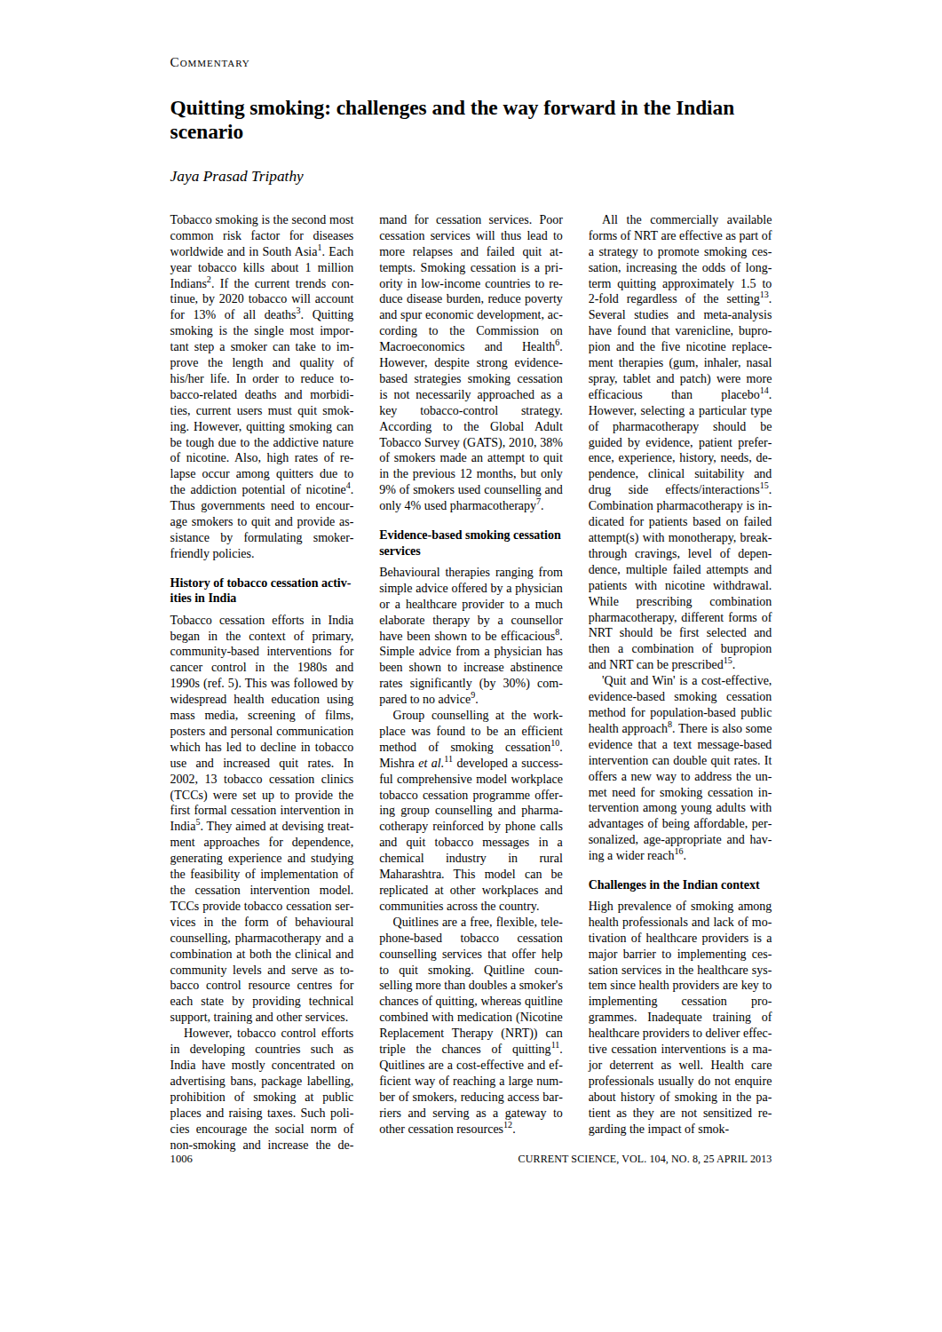Commentary
Quitting smoking: challenges and the way forward in the Indian scenario
Jaya Prasad Tripathy
Tobacco smoking is the second most common risk factor for diseases worldwide and in South Asia1. Each year tobacco kills about 1 million Indians2. If the current trends continue, by 2020 tobacco will account for 13% of all deaths3. Quitting smoking is the single most important step a smoker can take to improve the length and quality of his/her life. In order to reduce tobacco-related deaths and morbidities, current users must quit smoking. However, quitting smoking can be tough due to the addictive nature of nicotine. Also, high rates of relapse occur among quitters due to the addiction potential of nicotine4. Thus governments need to encourage smokers to quit and provide assistance by formulating smoker-friendly policies.
History of tobacco cessation activities in India
Tobacco cessation efforts in India began in the context of primary, community-based interventions for cancer control in the 1980s and 1990s (ref. 5). This was followed by widespread health education using mass media, screening of films, posters and personal communication which has led to decline in tobacco use and increased quit rates. In 2002, 13 tobacco cessation clinics (TCCs) were set up to provide the first formal cessation intervention in India5. They aimed at devising treatment approaches for dependence, generating experience and studying the feasibility of implementation of the cessation intervention model. TCCs provide tobacco cessation services in the form of behavioural counselling, pharmacotherapy and a combination at both the clinical and community levels and serve as tobacco control resource centres for each state by providing technical support, training and other services.
However, tobacco control efforts in developing countries such as India have mostly concentrated on advertising bans, package labelling, prohibition of smoking at public places and raising taxes. Such policies encourage the social norm of non-smoking and increase the demand for cessation services. Poor cessation services will thus lead to more relapses and failed quit attempts. Smoking cessation is a priority in low-income countries to reduce disease burden, reduce poverty and spur economic development, according to the Commission on Macroeconomics and Health6. However, despite strong evidence-based strategies smoking cessation is not necessarily approached as a key tobacco-control strategy. According to the Global Adult Tobacco Survey (GATS), 2010, 38% of smokers made an attempt to quit in the previous 12 months, but only 9% of smokers used counselling and only 4% used pharmacotherapy7.
Evidence-based smoking cessation services
Behavioural therapies ranging from simple advice offered by a physician or a healthcare provider to a much elaborate therapy by a counsellor have been shown to be efficacious8. Simple advice from a physician has been shown to increase abstinence rates significantly (by 30%) compared to no advice9.
Group counselling at the workplace was found to be an efficient method of smoking cessation10. Mishra et al.11 developed a successful comprehensive model workplace tobacco cessation programme offering group counselling and pharmacotherapy reinforced by phone calls and quit tobacco messages in a chemical industry in rural Maharashtra. This model can be replicated at other workplaces and communities across the country.
Quitlines are a free, flexible, telephone-based tobacco cessation counselling services that offer help to quit smoking. Quitline counselling more than doubles a smoker's chances of quitting, whereas quitline combined with medication (Nicotine Replacement Therapy (NRT)) can triple the chances of quitting11. Quitlines are a cost-effective and efficient way of reaching a large number of smokers, reducing access barriers and serving as a gateway to other cessation resources12.
All the commercially available forms of NRT are effective as part of a strategy to promote smoking cessation, increasing the odds of long-term quitting approximately 1.5 to 2-fold regardless of the setting13. Several studies and meta-analysis have found that varenicline, bupropion and the five nicotine replacement therapies (gum, inhaler, nasal spray, tablet and patch) were more efficacious than placebo14. However, selecting a particular type of pharmacotherapy should be guided by evidence, patient preference, experience, history, needs, dependence, clinical suitability and drug side effects/interactions15. Combination pharmacotherapy is indicated for patients based on failed attempt(s) with monotherapy, breakthrough cravings, level of dependence, multiple failed attempts and patients with nicotine withdrawal. While prescribing combination pharmacotherapy, different forms of NRT should be first selected and then a combination of bupropion and NRT can be prescribed15.
'Quit and Win' is a cost-effective, evidence-based smoking cessation method for population-based public health approach8. There is also some evidence that a text message-based intervention can double quit rates. It offers a new way to address the unmet need for smoking cessation intervention among young adults with advantages of being affordable, personalized, age-appropriate and having a wider reach16.
Challenges in the Indian context
High prevalence of smoking among health professionals and lack of motivation of healthcare providers is a major barrier to implementing cessation services in the healthcare system since health providers are key to implementing cessation programmes. Inadequate training of healthcare providers to deliver effective cessation interventions is a major deterrent as well. Health care professionals usually do not enquire about history of smoking in the patient as they are not sensitized regarding the impact of smok-
1006 CURRENT SCIENCE, VOL. 104, NO. 8, 25 APRIL 2013